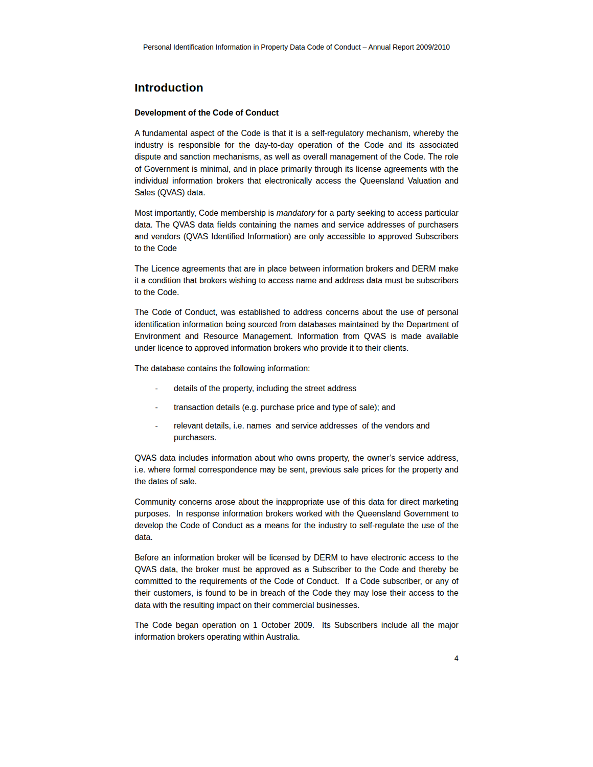Personal Identification Information in Property Data Code of Conduct – Annual Report 2009/2010
Introduction
Development of the Code of Conduct
A fundamental aspect of the Code is that it is a self-regulatory mechanism, whereby the industry is responsible for the day-to-day operation of the Code and its associated dispute and sanction mechanisms, as well as overall management of the Code. The role of Government is minimal, and in place primarily through its license agreements with the individual information brokers that electronically access the Queensland Valuation and Sales (QVAS) data.
Most importantly, Code membership is mandatory for a party seeking to access particular data. The QVAS data fields containing the names and service addresses of purchasers and vendors (QVAS Identified Information) are only accessible to approved Subscribers to the Code
The Licence agreements that are in place between information brokers and DERM make it a condition that brokers wishing to access name and address data must be subscribers to the Code.
The Code of Conduct, was established to address concerns about the use of personal identification information being sourced from databases maintained by the Department of Environment and Resource Management. Information from QVAS is made available under licence to approved information brokers who provide it to their clients.
The database contains the following information:
details of the property, including the street address
transaction details (e.g. purchase price and type of sale); and
relevant details, i.e. names and service addresses of the vendors and purchasers.
QVAS data includes information about who owns property, the owner’s service address, i.e. where formal correspondence may be sent, previous sale prices for the property and the dates of sale.
Community concerns arose about the inappropriate use of this data for direct marketing purposes. In response information brokers worked with the Queensland Government to develop the Code of Conduct as a means for the industry to self-regulate the use of the data.
Before an information broker will be licensed by DERM to have electronic access to the QVAS data, the broker must be approved as a Subscriber to the Code and thereby be committed to the requirements of the Code of Conduct. If a Code subscriber, or any of their customers, is found to be in breach of the Code they may lose their access to the data with the resulting impact on their commercial businesses.
The Code began operation on 1 October 2009. Its Subscribers include all the major information brokers operating within Australia.
4